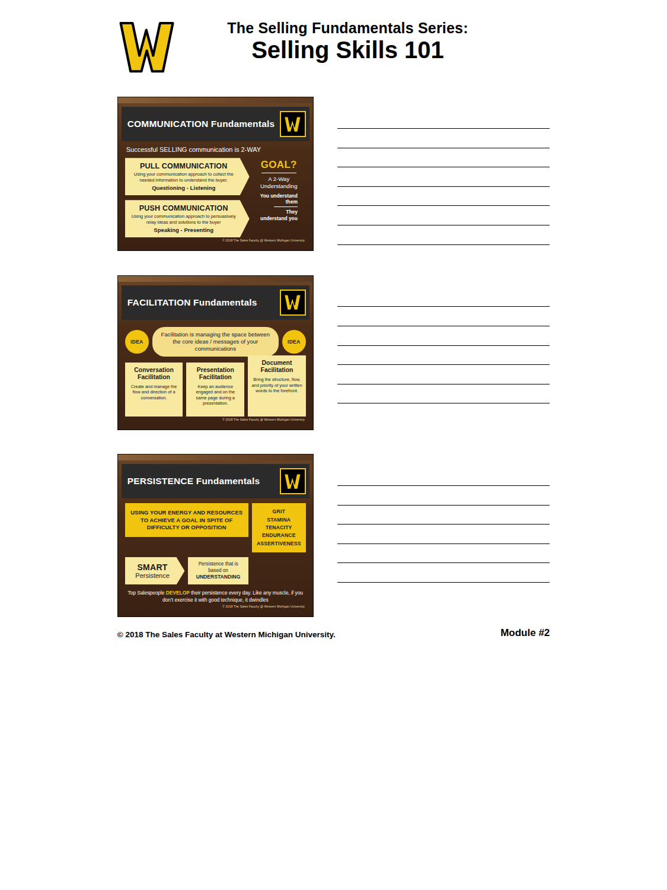The Selling Fundamentals Series:
Selling Skills 101
COMMUNICATION Fundamentals
Successful SELLING communication is 2-WAY
PULL COMMUNICATION
Using your communication approach to collect the needed information to understand the buyer.
Questioning - Listening
PUSH COMMUNICATION
Using your communication approach to persuasively relay ideas and solutions to the buyer
Speaking - Presenting
GOAL?
A 2-Way
Understanding
You understand
them
They
understand you
© 2018 The Sales Faculty @ Western Michigan University
FACILITATION Fundamentals
IDEA
Facilitation is managing the space between the core ideas / messages of your communications
IDEA
Conversation
Facilitation
Create and manage the flow and direction of a conversation.
Presentation
Facilitation
Keep an audience engaged and on the same page during a presentation.
Document
Facilitation
Bring the structure, flow, and priority of your written words to the forefront.
© 2018 The Sales Faculty @ Western Michigan University
PERSISTENCE Fundamentals
USING YOUR ENERGY AND RESOURCES TO ACHIEVE A GOAL IN SPITE OF DIFFICULTY OR OPPOSITION
GRIT
STAMINA
TENACITY
ENDURANCE
ASSERTIVENESS
SMART
Persistence
Persistence that is based on
UNDERSTANDING
Top Salespeople DEVELOP their persistence every day. Like any muscle, if you don’t exercise it with good technique, it dwindles
© 2018 The Sales Faculty @ Western Michigan University
© 2018 The Sales Faculty at Western Michigan University.
Module #2